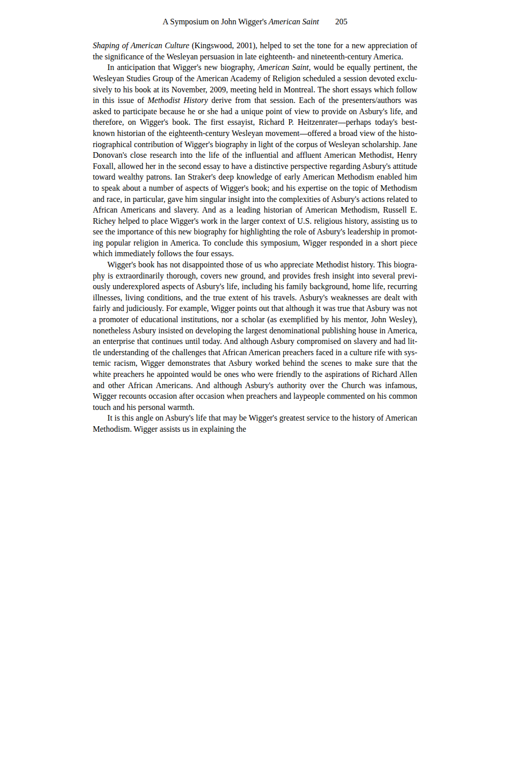A Symposium on John Wigger's American Saint 205
Shaping of American Culture (Kingswood, 2001), helped to set the tone for a new appreciation of the significance of the Wesleyan persuasion in late eighteenth- and nineteenth-century America.
In anticipation that Wigger's new biography, American Saint, would be equally pertinent, the Wesleyan Studies Group of the American Academy of Religion scheduled a session devoted exclusively to his book at its November, 2009, meeting held in Montreal. The short essays which follow in this issue of Methodist History derive from that session. Each of the presenters/authors was asked to participate because he or she had a unique point of view to provide on Asbury's life, and therefore, on Wigger's book. The first essayist, Richard P. Heitzenrater—perhaps today's best-known historian of the eighteenth-century Wesleyan movement—offered a broad view of the historiographical contribution of Wigger's biography in light of the corpus of Wesleyan scholarship. Jane Donovan's close research into the life of the influential and affluent American Methodist, Henry Foxall, allowed her in the second essay to have a distinctive perspective regarding Asbury's attitude toward wealthy patrons. Ian Straker's deep knowledge of early American Methodism enabled him to speak about a number of aspects of Wigger's book; and his expertise on the topic of Methodism and race, in particular, gave him singular insight into the complexities of Asbury's actions related to African Americans and slavery. And as a leading historian of American Methodism, Russell E. Richey helped to place Wigger's work in the larger context of U.S. religious history, assisting us to see the importance of this new biography for highlighting the role of Asbury's leadership in promoting popular religion in America. To conclude this symposium, Wigger responded in a short piece which immediately follows the four essays.
Wigger's book has not disappointed those of us who appreciate Methodist history. This biography is extraordinarily thorough, covers new ground, and provides fresh insight into several previously underexplored aspects of Asbury's life, including his family background, home life, recurring illnesses, living conditions, and the true extent of his travels. Asbury's weaknesses are dealt with fairly and judiciously. For example, Wigger points out that although it was true that Asbury was not a promoter of educational institutions, nor a scholar (as exemplified by his mentor, John Wesley), nonetheless Asbury insisted on developing the largest denominational publishing house in America, an enterprise that continues until today. And although Asbury compromised on slavery and had little understanding of the challenges that African American preachers faced in a culture rife with systemic racism, Wigger demonstrates that Asbury worked behind the scenes to make sure that the white preachers he appointed would be ones who were friendly to the aspirations of Richard Allen and other African Americans. And although Asbury's authority over the Church was infamous, Wigger recounts occasion after occasion when preachers and laypeople commented on his common touch and his personal warmth.
It is this angle on Asbury's life that may be Wigger's greatest service to the history of American Methodism. Wigger assists us in explaining the